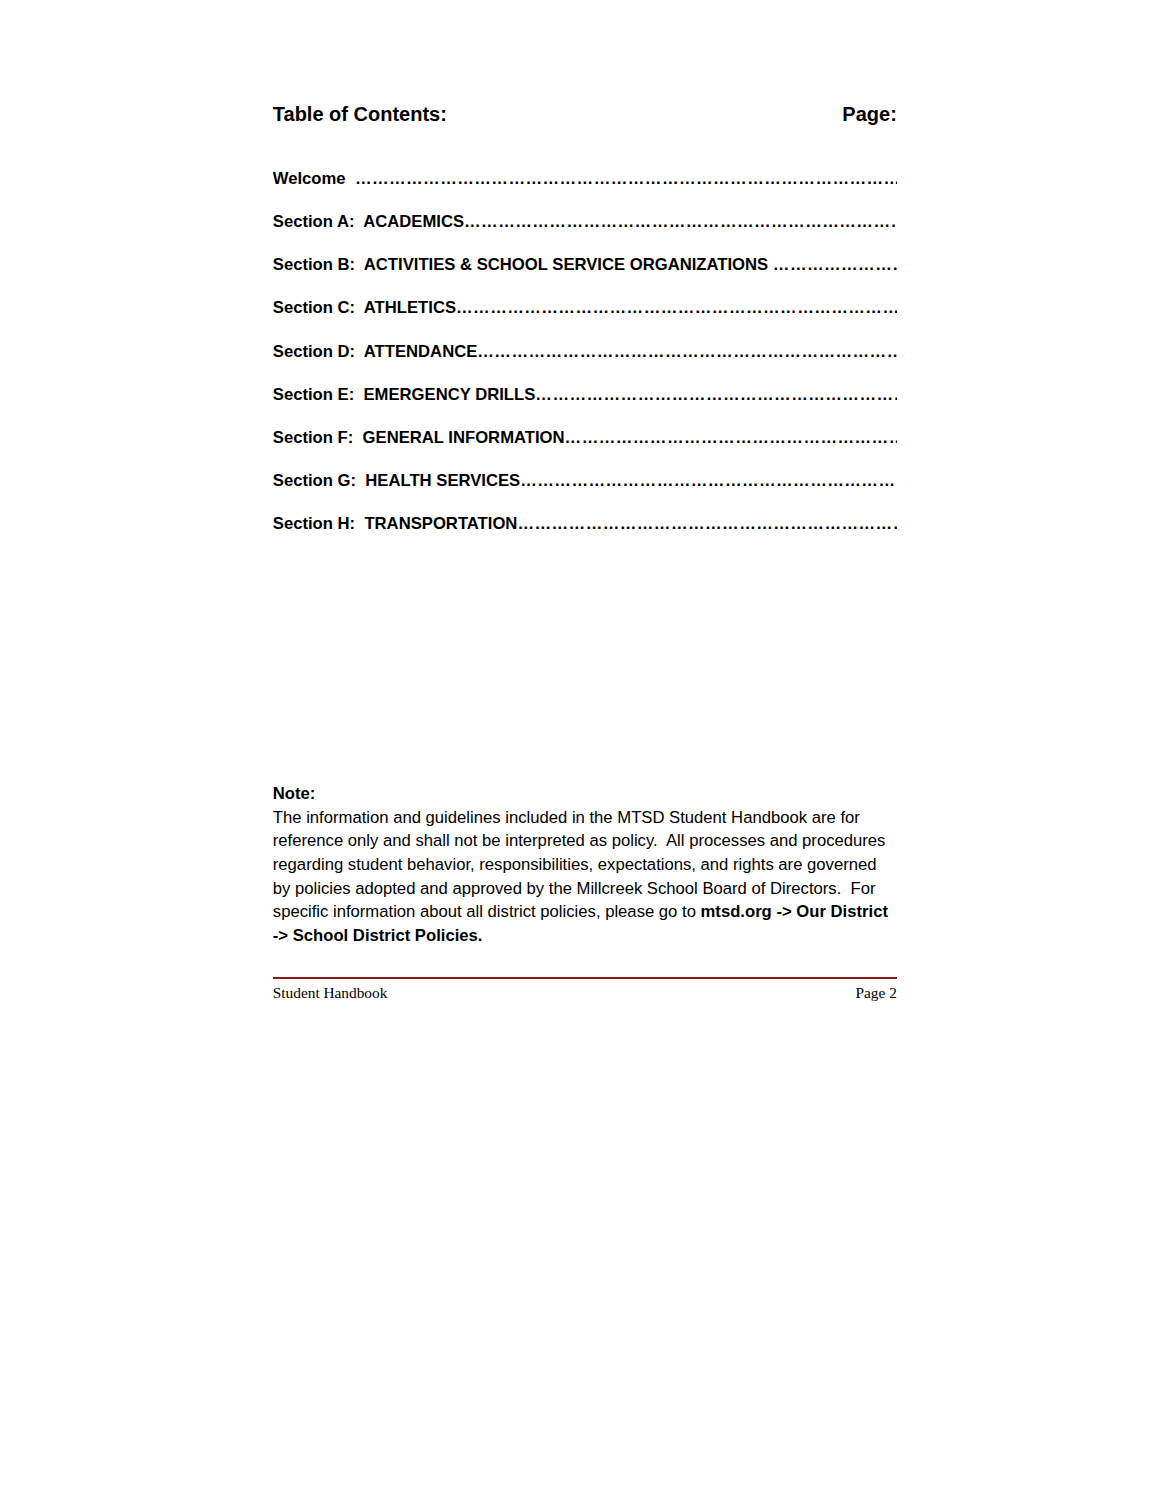Table of Contents: Page:
Welcome ………………………………………………………………………………………………………………………….3
Section A: ACADEMICS……………………………………………………………………………………………………………….4
Section B: ACTIVITIES & SCHOOL SERVICE ORGANIZATIONS …………………………………………………10
Section C: ATHLETICS………………………………………………………………………………………………………………….12
Section D: ATTENDANCE…………………………………………………………………………………………….…………15
Section E: EMERGENCY DRILLS……………………………………………………………………………………………..15
Section F: GENERAL INFORMATION……………………………………………………………………………………….16
Section G: HEALTH SERVICES…………………………………………………………………………….…………………..24
Section H: TRANSPORTATION………………………………………………………………………………….…………….…29
Note:
The information and guidelines included in the MTSD Student Handbook are for reference only and shall not be interpreted as policy. All processes and procedures regarding student behavior, responsibilities, expectations, and rights are governed by policies adopted and approved by the Millcreek School Board of Directors. For specific information about all district policies, please go to mtsd.org -> Our District -> School District Policies.
Student Handbook Page 2